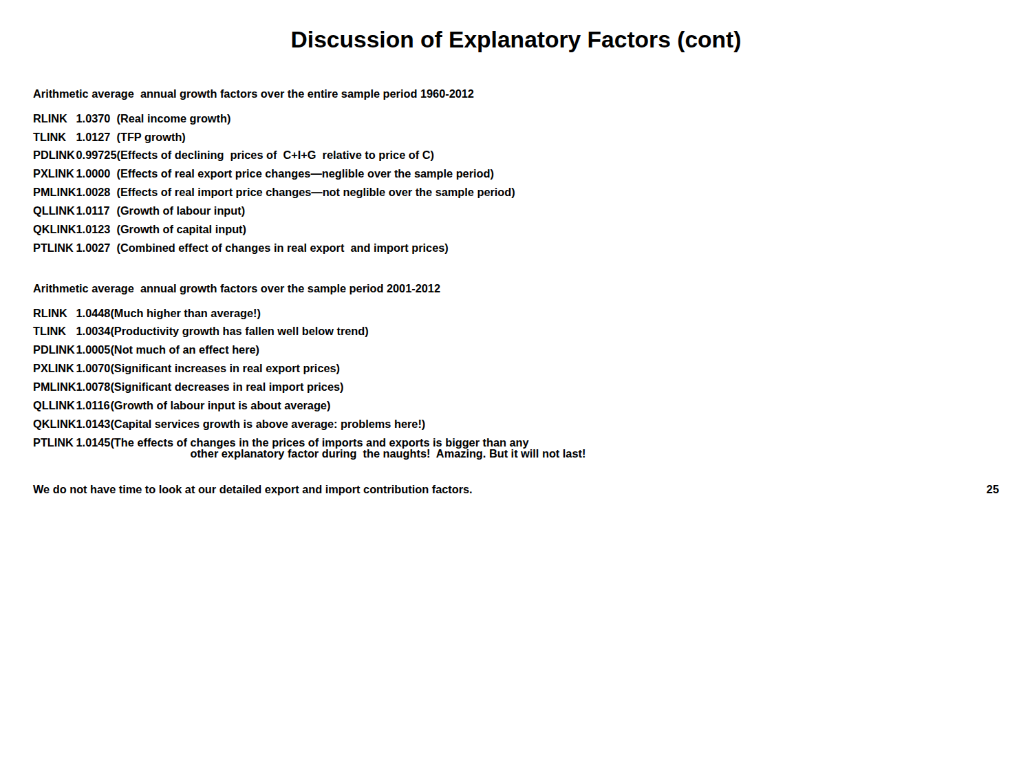Discussion of Explanatory Factors (cont)
Arithmetic average annual growth factors over the entire sample period 1960-2012
| RLINK | 1.0370 | (Real income growth) |
| TLINK | 1.0127 | (TFP growth) |
| PDLINK | 0.99725 | (Effects of declining prices of C+I+G relative to price of C) |
| PXLINK | 1.0000 | (Effects of real export price changes—neglible over the sample period) |
| PMLINK | 1.0028 | (Effects of real import price changes—not neglible over the sample period) |
| QLLINK | 1.0117 | (Growth of labour input) |
| QKLINK | 1.0123 | (Growth of capital input) |
| PTLINK | 1.0027 | (Combined effect of changes in real export and import prices) |
Arithmetic average annual growth factors over the sample period 2001-2012
| RLINK | 1.0448 | (Much higher than average!) |
| TLINK | 1.0034 | (Productivity growth has fallen well below trend) |
| PDLINK | 1.0005 | (Not much of an effect here) |
| PXLINK | 1.0070 | (Significant increases in real export prices) |
| PMLINK | 1.0078 | (Significant decreases in real import prices) |
| QLLINK | 1.0116 | (Growth of labour input is about average) |
| QKLINK | 1.0143 | (Capital services growth is above average: problems here!) |
| PTLINK | 1.0145 | (The effects of changes in the prices of imports and exports is bigger than any |
other explanatory factor during the naughts! Amazing. But it will not last!
We do not have time to look at our detailed export and import contribution factors. 25